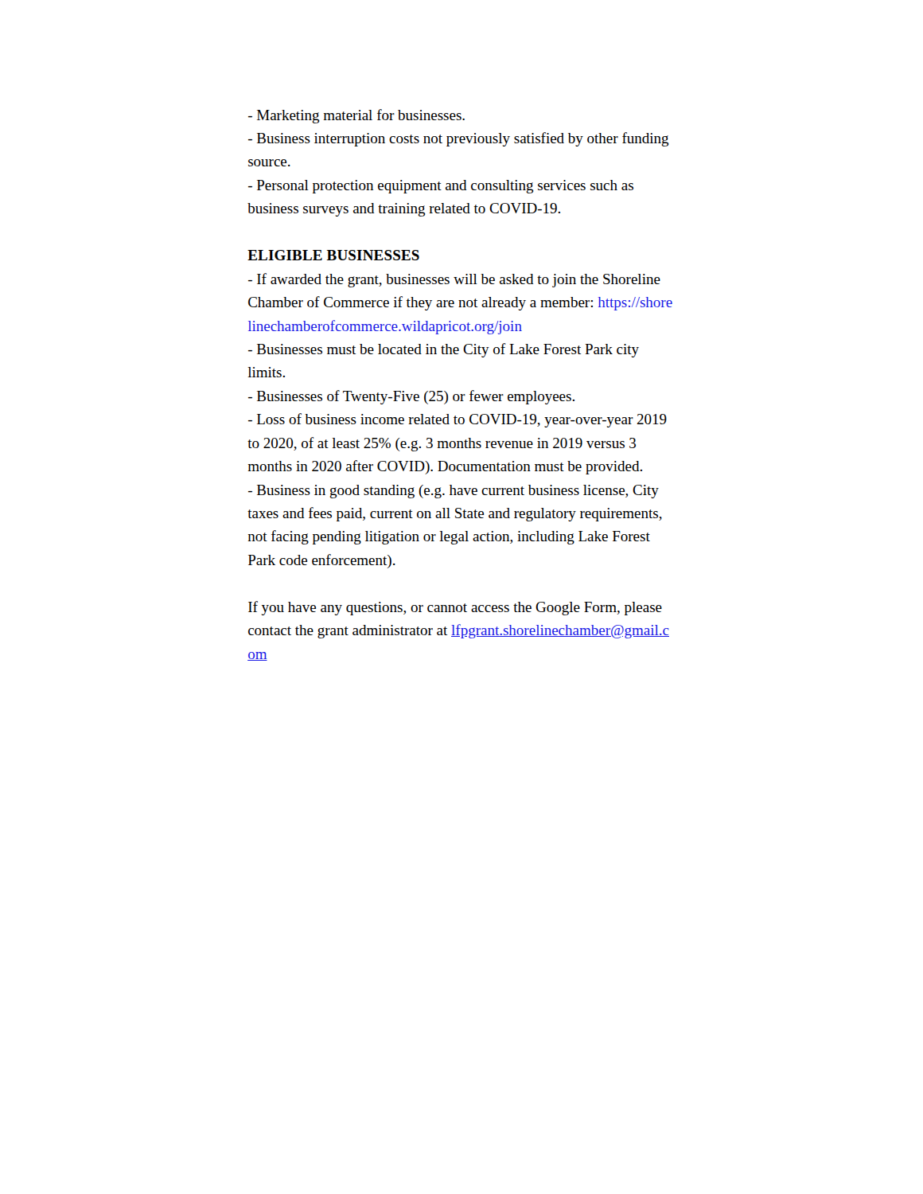- Marketing material for businesses.
- Business interruption costs not previously satisfied by other funding source.
- Personal protection equipment and consulting services such as business surveys and training related to COVID-19.
ELIGIBLE BUSINESSES
- If awarded the grant, businesses will be asked to join the Shoreline Chamber of Commerce if they are not already a member: https://shorelinechamberofcommerce.wildapricot.org/join
- Businesses must be located in the City of Lake Forest Park city limits.
- Businesses of Twenty-Five (25) or fewer employees.
- Loss of business income related to COVID-19, year-over-year 2019 to 2020, of at least 25% (e.g. 3 months revenue in 2019 versus 3 months in 2020 after COVID). Documentation must be provided.
- Business in good standing (e.g. have current business license, City taxes and fees paid, current on all State and regulatory requirements, not facing pending litigation or legal action, including Lake Forest Park code enforcement).
If you have any questions, or cannot access the Google Form, please contact the grant administrator at lfpgrant.shorelinechamber@gmail.com